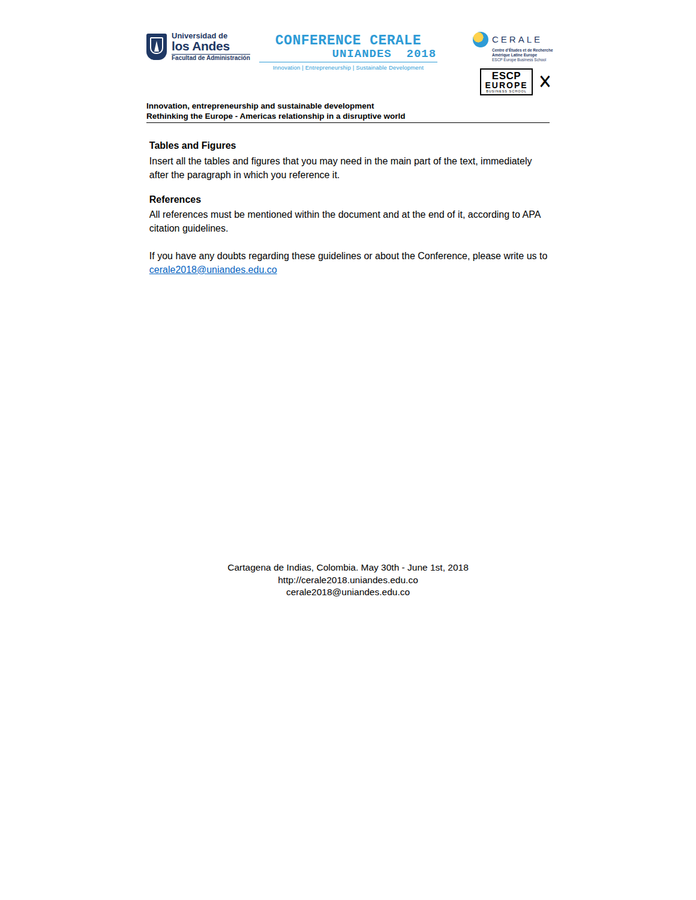Universidad de
los Andes
Facultad de Administración
CONFERENCE CERALE
UNIANDES 2018
Innovation | Entrepreneurship | Sustainable Development
CERALE
Centre d'Études et de Recherche
Amérique Latine Europe
ESCP Europe Business School
ESCP
EUROPE
BUSINESS SCHOOL
✕
Innovation, entrepreneurship and sustainable development
Rethinking the Europe - Americas relationship in a disruptive world
Tables and Figures
Insert all the tables and figures that you may need in the main part of the text, immediately after the paragraph in which you reference it.
References
All references must be mentioned within the document and at the end of it, according to APA citation guidelines.
If you have any doubts regarding these guidelines or about the Conference, please write us to cerale2018@uniandes.edu.co
Cartagena de Indias, Colombia. May 30th - June 1st, 2018
http://cerale2018.uniandes.edu.co
cerale2018@uniandes.edu.co